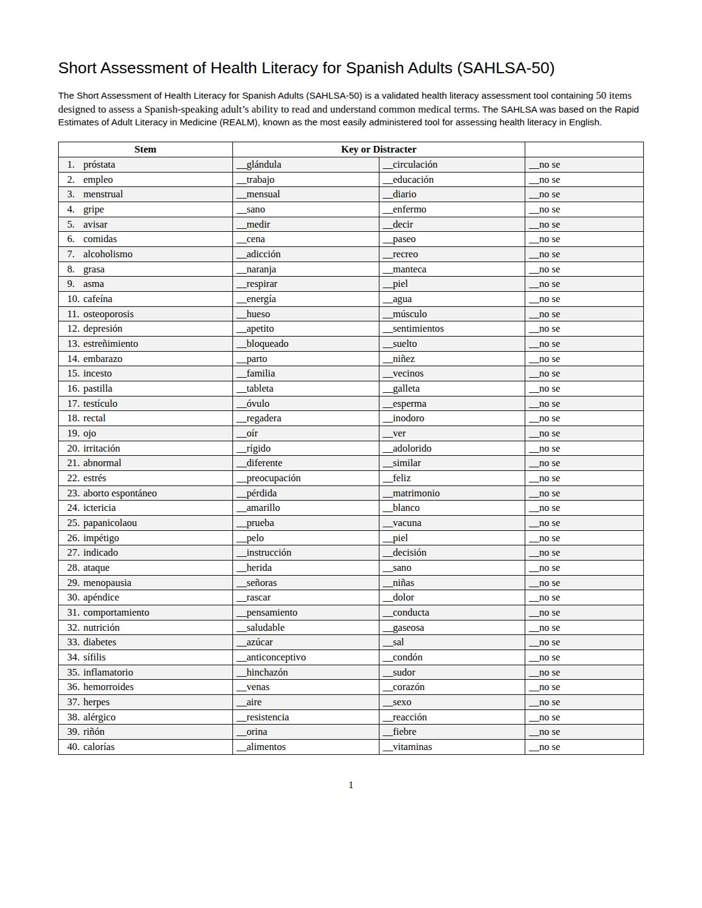Short Assessment of Health Literacy for Spanish Adults (SAHLSA-50)
The Short Assessment of Health Literacy for Spanish Adults (SAHLSA-50) is a validated health literacy assessment tool containing 50 items designed to assess a Spanish-speaking adult’s ability to read and understand common medical terms. The SAHLSA was based on the Rapid Estimates of Adult Literacy in Medicine (REALM), known as the most easily administered tool for assessing health literacy in English.
| Stem | Key or Distracter | |
| --- | --- | --- |
| 1. próstata | __glándula | __circulación | __no se |
| 2. empleo | __trabajo | __educación | __no se |
| 3. menstrual | __mensual | __diario | __no se |
| 4. gripe | __sano | __enfermo | __no se |
| 5. avisar | __medir | __decir | __no se |
| 6. comidas | __cena | __paseo | __no se |
| 7. alcoholismo | __adicción | __recreo | __no se |
| 8. grasa | __naranja | __manteca | __no se |
| 9. asma | __respirar | __piel | __no se |
| 10. cafeína | __energía | __agua | __no se |
| 11. osteoporosis | __hueso | __músculo | __no se |
| 12. depresión | __apetito | __sentimientos | __no se |
| 13. estreñimiento | __bloqueado | __suelto | __no se |
| 14. embarazo | __parto | __niñez | __no se |
| 15. incesto | __familia | __vecinos | __no se |
| 16. pastilla | __tableta | __galleta | __no se |
| 17. testículo | __óvulo | __esperma | __no se |
| 18. rectal | __regadera | __inodoro | __no se |
| 19. ojo | __oír | __ver | __no se |
| 20. irritación | __rígido | __adolorido | __no se |
| 21. abnormal | __diferente | __similar | __no se |
| 22. estrés | __preocupación | __feliz | __no se |
| 23. aborto espontáneo | __pérdida | __matrimonio | __no se |
| 24. ictericia | __amarillo | __blanco | __no se |
| 25. papanicolaou | __prueba | __vacuna | __no se |
| 26. impétigo | __pelo | __piel | __no se |
| 27. indicado | __instrucción | __decisión | __no se |
| 28. ataque | __herida | __sano | __no se |
| 29. menopausia | __señoras | __niñas | __no se |
| 30. apéndice | __rascar | __dolor | __no se |
| 31. comportamiento | __pensamiento | __conducta | __no se |
| 32. nutrición | __saludable | __gaseosa | __no se |
| 33. diabetes | __azúcar | __sal | __no se |
| 34. sífilis | __anticonceptivo | __condón | __no se |
| 35. inflamatorio | __hinchazón | __sudor | __no se |
| 36. hemorroides | __venas | __corazón | __no se |
| 37. herpes | __aire | __sexo | __no se |
| 38. alérgico | __resistencia | __reacción | __no se |
| 39. riñón | __orina | __fiebre | __no se |
| 40. calorías | __alimentos | __vitaminas | __no se |
1